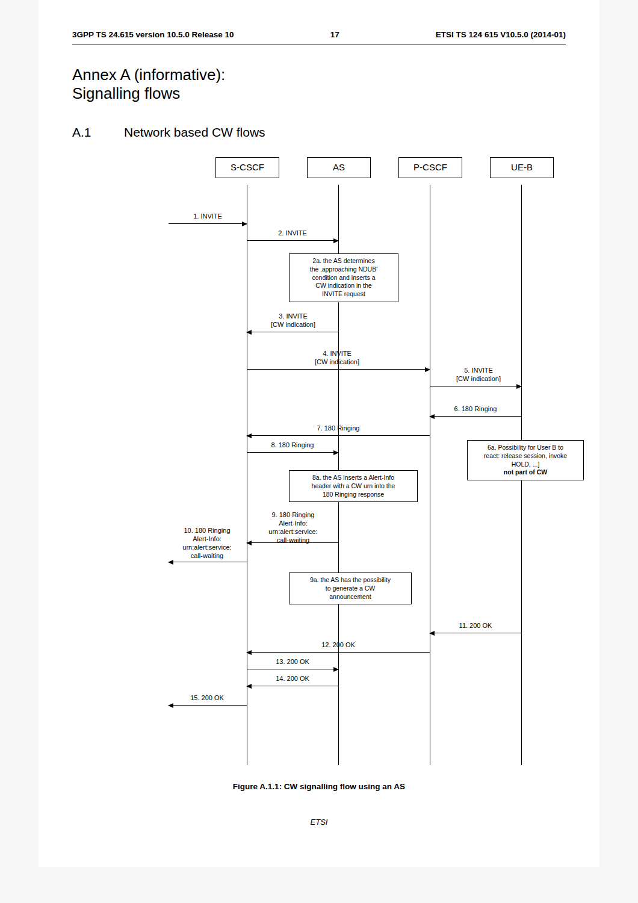3GPP TS 24.615 version 10.5.0 Release 10 17 ETSI TS 124 615 V10.5.0 (2014-01)
Annex A (informative):
Signalling flows
A.1 Network based CW flows
S-CSCF
AS
P-CSCF
UE-B
1. INVITE
2. INVITE
2a. the AS determines
the ‚approaching NDUB'
condition and inserts a
CW indication in the
INVITE request
3. INVITE
[CW indication]
4. INVITE
[CW indication]
5. INVITE
[CW indication]
6. 180 Ringing
7. 180 Ringing
8. 180 Ringing
6a. Possibility for User B to
react: release session, invoke
HOLD, ...]
not part of CW
8a. the AS inserts a Alert-Info
header with a CW urn into the
180 Ringing response
9. 180 Ringing
Alert-Info:
urn:alert:service:
call-waiting
10. 180 Ringing
Alert-Info:
urn:alert:service:
call-waiting
9a. the AS has the possibility
to generate a CW
announcement
11. 200 OK
12. 200 OK
13. 200 OK
14. 200 OK
15. 200 OK
Figure A.1.1: CW signalling flow using an AS
ETSI